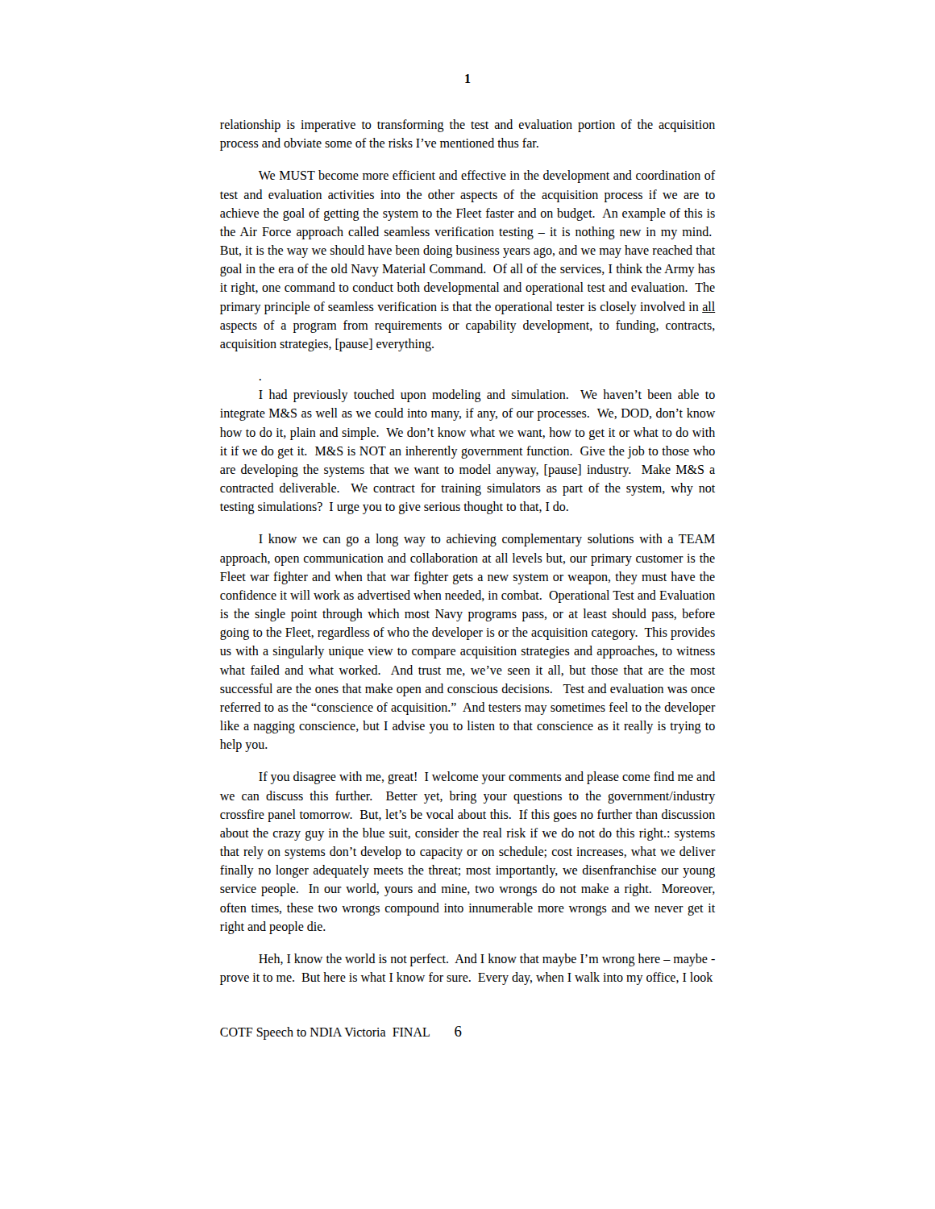1
relationship is imperative to transforming the test and evaluation portion of the acquisition process and obviate some of the risks I’ve mentioned thus far.
We MUST become more efficient and effective in the development and coordination of test and evaluation activities into the other aspects of the acquisition process if we are to achieve the goal of getting the system to the Fleet faster and on budget. An example of this is the Air Force approach called seamless verification testing – it is nothing new in my mind. But, it is the way we should have been doing business years ago, and we may have reached that goal in the era of the old Navy Material Command. Of all of the services, I think the Army has it right, one command to conduct both developmental and operational test and evaluation. The primary principle of seamless verification is that the operational tester is closely involved in all aspects of a program from requirements or capability development, to funding, contracts, acquisition strategies, [pause] everything.
.
I had previously touched upon modeling and simulation. We haven’t been able to integrate M&S as well as we could into many, if any, of our processes. We, DOD, don’t know how to do it, plain and simple. We don’t know what we want, how to get it or what to do with it if we do get it. M&S is NOT an inherently government function. Give the job to those who are developing the systems that we want to model anyway, [pause] industry. Make M&S a contracted deliverable. We contract for training simulators as part of the system, why not testing simulations? I urge you to give serious thought to that, I do.
I know we can go a long way to achieving complementary solutions with a TEAM approach, open communication and collaboration at all levels but, our primary customer is the Fleet war fighter and when that war fighter gets a new system or weapon, they must have the confidence it will work as advertised when needed, in combat. Operational Test and Evaluation is the single point through which most Navy programs pass, or at least should pass, before going to the Fleet, regardless of who the developer is or the acquisition category. This provides us with a singularly unique view to compare acquisition strategies and approaches, to witness what failed and what worked. And trust me, we’ve seen it all, but those that are the most successful are the ones that make open and conscious decisions. Test and evaluation was once referred to as the “conscience of acquisition.” And testers may sometimes feel to the developer like a nagging conscience, but I advise you to listen to that conscience as it really is trying to help you.
If you disagree with me, great! I welcome your comments and please come find me and we can discuss this further. Better yet, bring your questions to the government/industry crossfire panel tomorrow. But, let’s be vocal about this. If this goes no further than discussion about the crazy guy in the blue suit, consider the real risk if we do not do this right.: systems that rely on systems don’t develop to capacity or on schedule; cost increases, what we deliver finally no longer adequately meets the threat; most importantly, we disenfranchise our young service people. In our world, yours and mine, two wrongs do not make a right. Moreover, often times, these two wrongs compound into innumerable more wrongs and we never get it right and people die.
Heh, I know the world is not perfect. And I know that maybe I’m wrong here – maybe - prove it to me. But here is what I know for sure. Every day, when I walk into my office, I look
COTF Speech to NDIA Victoria FINAL 6